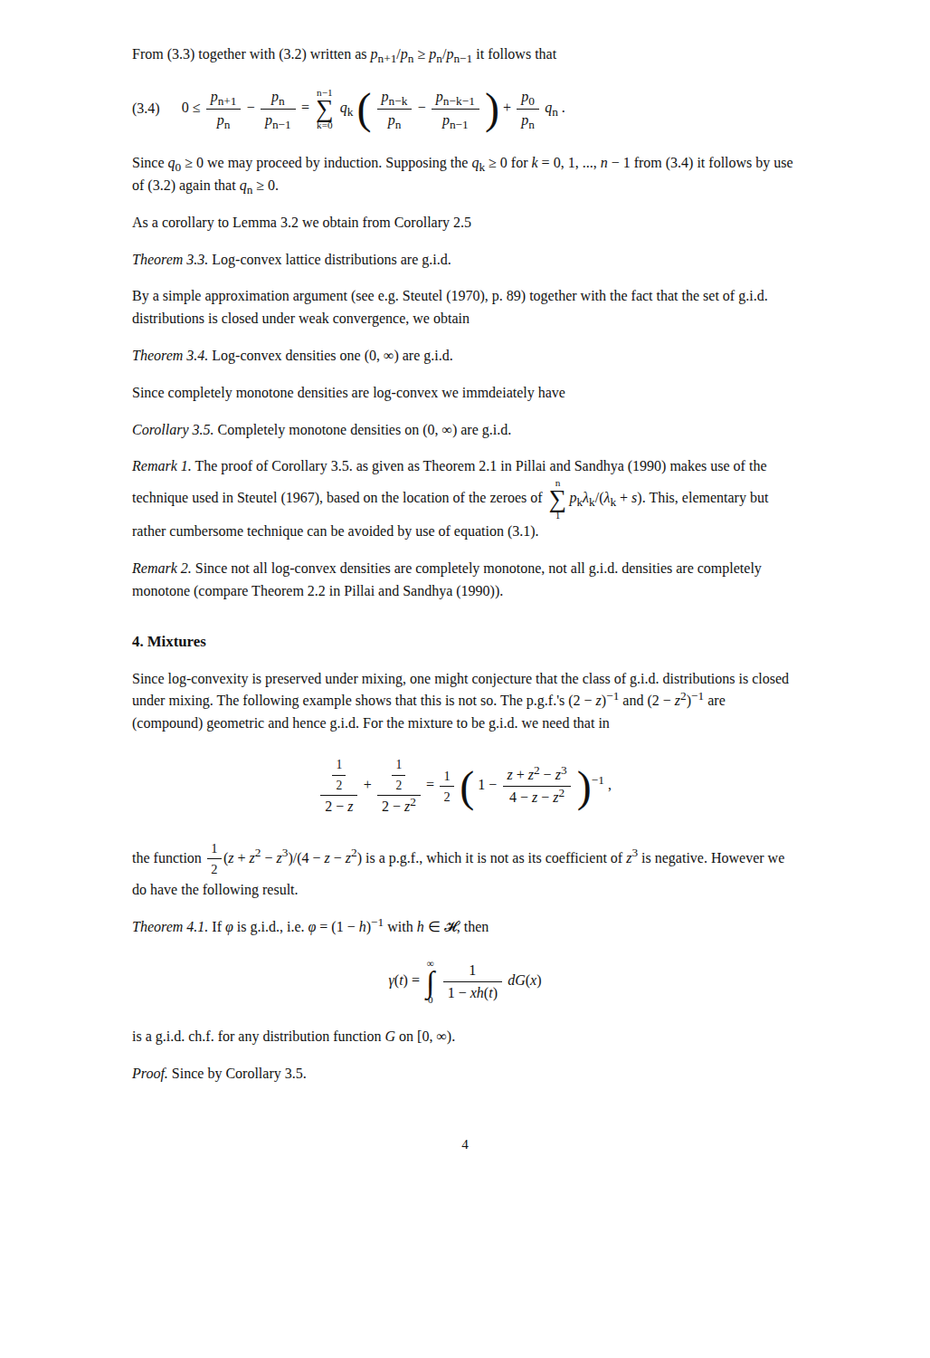From (3.3) together with (3.2) written as pn+1/pn ≥ pn/pn−1 it follows that
(3.4) 0 ≤ pn+1 pn − pn pn−1 = n−1∑k=0 qk ( pn−k pn − pn−k−1 pn−1 ) + p0 pn qn .
Since q0 ≥ 0 we may proceed by induction. Supposing the qk ≥ 0 for k = 0, 1, ..., n − 1 from (3.4) it follows by use of (3.2) again that qn ≥ 0.
As a corollary to Lemma 3.2 we obtain from Corollary 2.5
Theorem 3.3. Log-convex lattice distributions are g.i.d.
By a simple approximation argument (see e.g. Steutel (1970), p. 89) together with the fact that the set of g.i.d. distributions is closed under weak convergence, we obtain
Theorem 3.4. Log-convex densities one (0, ∞) are g.i.d.
Since completely monotone densities are log-convex we immdeiately have
Corollary 3.5. Completely monotone densities on (0, ∞) are g.i.d.
Remark 1. The proof of Corollary 3.5. as given as Theorem 2.1 in Pillai and Sandhya (1990) makes use of the technique used in Steutel (1967), based on the location of the zeroes of n∑1 pkλk/(λk + s). This, elementary but rather cumbersome technique can be avoided by use of equation (3.1).
Remark 2. Since not all log-convex densities are completely monotone, not all g.i.d. densities are completely monotone (compare Theorem 2.2 in Pillai and Sandhya (1990)).
4. Mixtures
Since log-convexity is preserved under mixing, one might conjecture that the class of g.i.d. distributions is closed under mixing. The following example shows that this is not so. The p.g.f.'s (2 − z)−1 and (2 − z2)−1 are (compound) geometric and hence g.i.d. For the mixture to be g.i.d. we need that in
122 − z + 122 − z2 = 12 ( 1 − z + z2 − z34 − z − z2 )−1 ,
the function 12(z + z2 − z3)/(4 − z − z2) is a p.g.f., which it is not as its coefficient of z3 is negative. However we do have the following result.
Theorem 4.1. If φ is g.i.d., i.e. φ = (1 − h)−1 with h ∈ 𝓗, then
γ(t) = ∞∫0 11 − xh(t) dG(x)
is a g.i.d. ch.f. for any distribution function G on [0, ∞).
Proof. Since by Corollary 3.5.
4